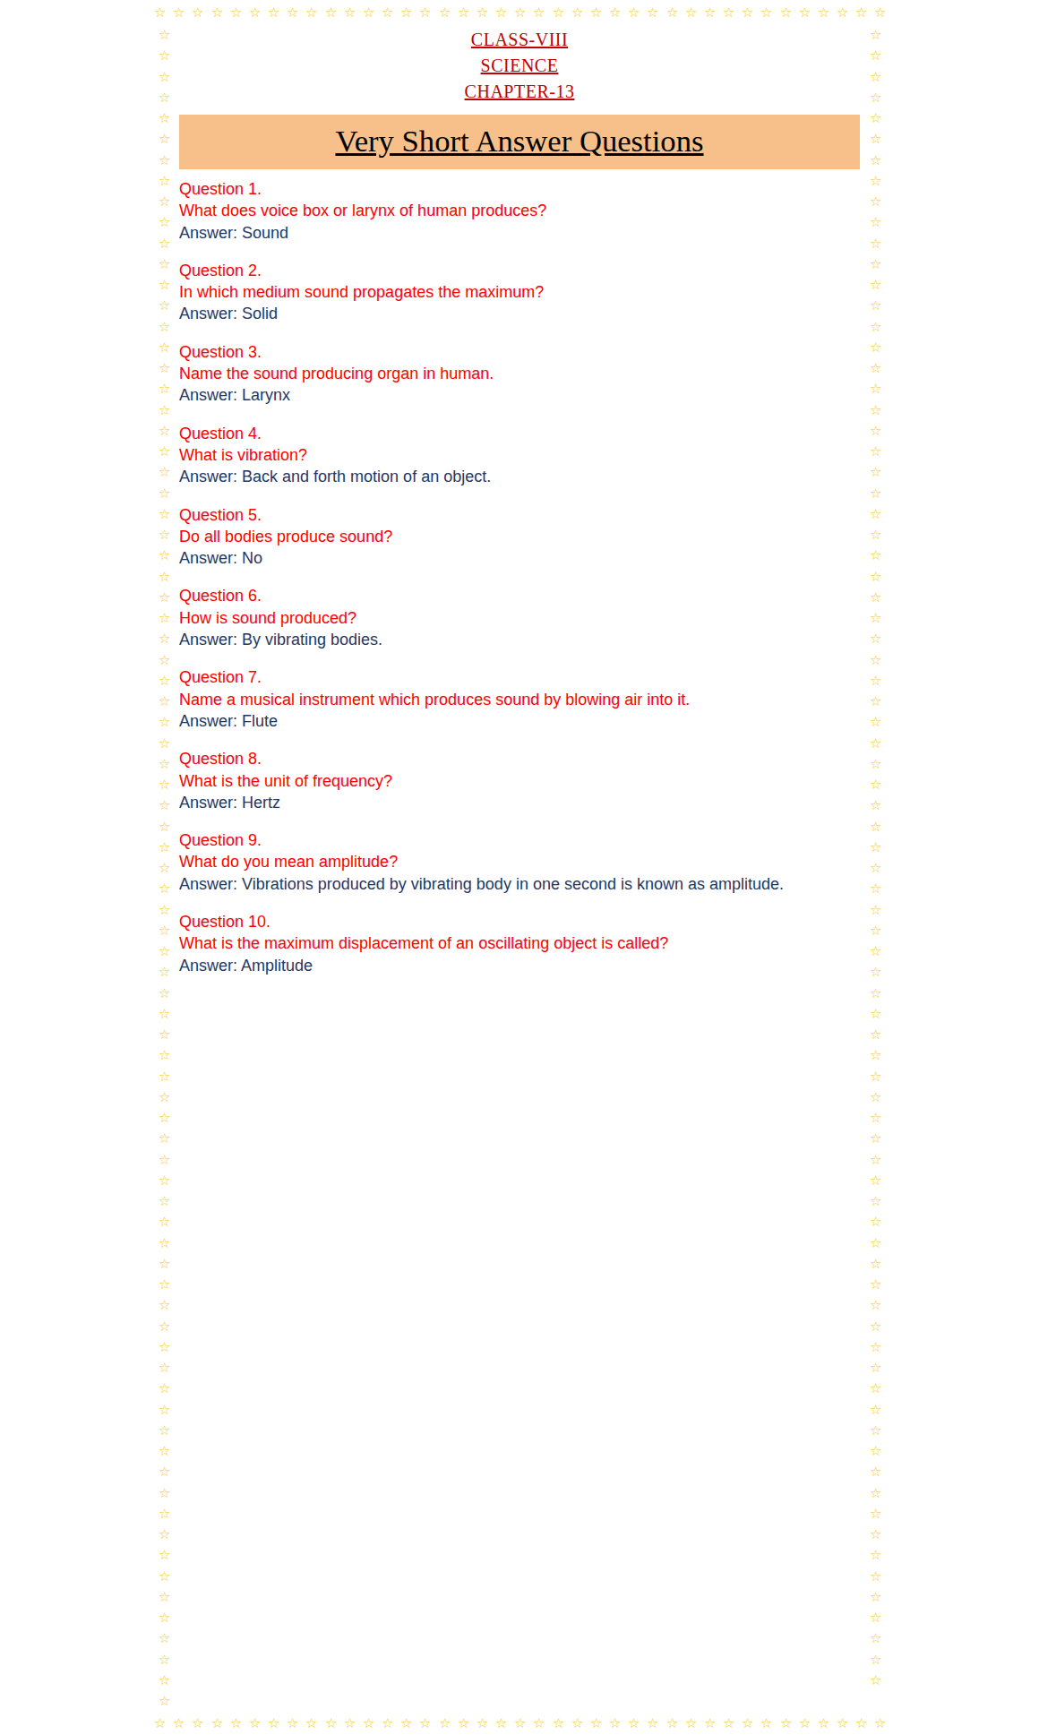☆ ☆ ☆ ☆ ☆ ☆ ☆ ☆ ☆ ☆ ☆ ☆ ☆ ☆ ☆ ☆ ☆ ☆ ☆ ☆ ☆ ☆ ☆ ☆ ☆ ☆ ☆ ☆ ☆ ☆ ☆ ☆ ☆ ☆ ☆ ☆ ☆ ☆ ☆ ☆ ☆ ☆ ☆ ☆ ☆ ☆ ☆ ☆ ☆ ☆ ☆ ☆ ☆ ☆ ☆ ☆
☆
☆
☆
☆
☆
☆
☆
☆
☆
☆
☆
☆
☆
☆
☆
☆
☆
☆
☆
☆
☆
☆
☆
☆
☆
☆
☆
☆
☆
☆
☆
☆
☆
☆
☆
☆
☆
☆
☆
☆
☆
☆
☆
☆
☆
☆
☆
☆
☆
☆
☆
☆
☆
☆
☆
☆
☆
☆
☆
☆
☆
☆
☆
☆
☆
☆
☆
☆
☆
☆
☆
☆
☆
☆
☆
☆
☆
☆
☆
☆
☆
CLASS-VIII
SCIENCE
CHAPTER-13
Very Short Answer Questions
Question 1.
What does voice box or larynx of human produces?
Answer: Sound
Question 2.
In which medium sound propagates the maximum?
Answer: Solid
Question 3.
Name the sound producing organ in human.
Answer: Larynx
Question 4.
What is vibration?
Answer: Back and forth motion of an object.
Question 5.
Do all bodies produce sound?
Answer: No
Question 6.
How is sound produced?
Answer: By vibrating bodies.
Question 7.
Name a musical instrument which produces sound by blowing air into it.
Answer: Flute
Question 8.
What is the unit of frequency?
Answer: Hertz
Question 9.
What do you mean amplitude?
Answer: Vibrations produced by vibrating body in one second is known as amplitude.
Question 10.
What is the maximum displacement of an oscillating object is called?
Answer: Amplitude
☆
☆
☆
☆
☆
☆
☆
☆
☆
☆
☆
☆
☆
☆
☆
☆
☆
☆
☆
☆
☆
☆
☆
☆
☆
☆
☆
☆
☆
☆
☆
☆
☆
☆
☆
☆
☆
☆
☆
☆
☆
☆
☆
☆
☆
☆
☆
☆
☆
☆
☆
☆
☆
☆
☆
☆
☆
☆
☆
☆
☆
☆
☆
☆
☆
☆
☆
☆
☆
☆
☆
☆
☆
☆
☆
☆
☆
☆
☆
☆
☆ ☆ ☆ ☆ ☆ ☆ ☆ ☆ ☆ ☆ ☆ ☆ ☆ ☆ ☆ ☆ ☆ ☆ ☆ ☆ ☆ ☆ ☆ ☆ ☆ ☆ ☆ ☆ ☆ ☆ ☆ ☆ ☆ ☆ ☆ ☆ ☆ ☆ ☆ ☆ ☆ ☆ ☆ ☆ ☆ ☆ ☆ ☆ ☆ ☆ ☆ ☆ ☆ ☆ ☆ ☆